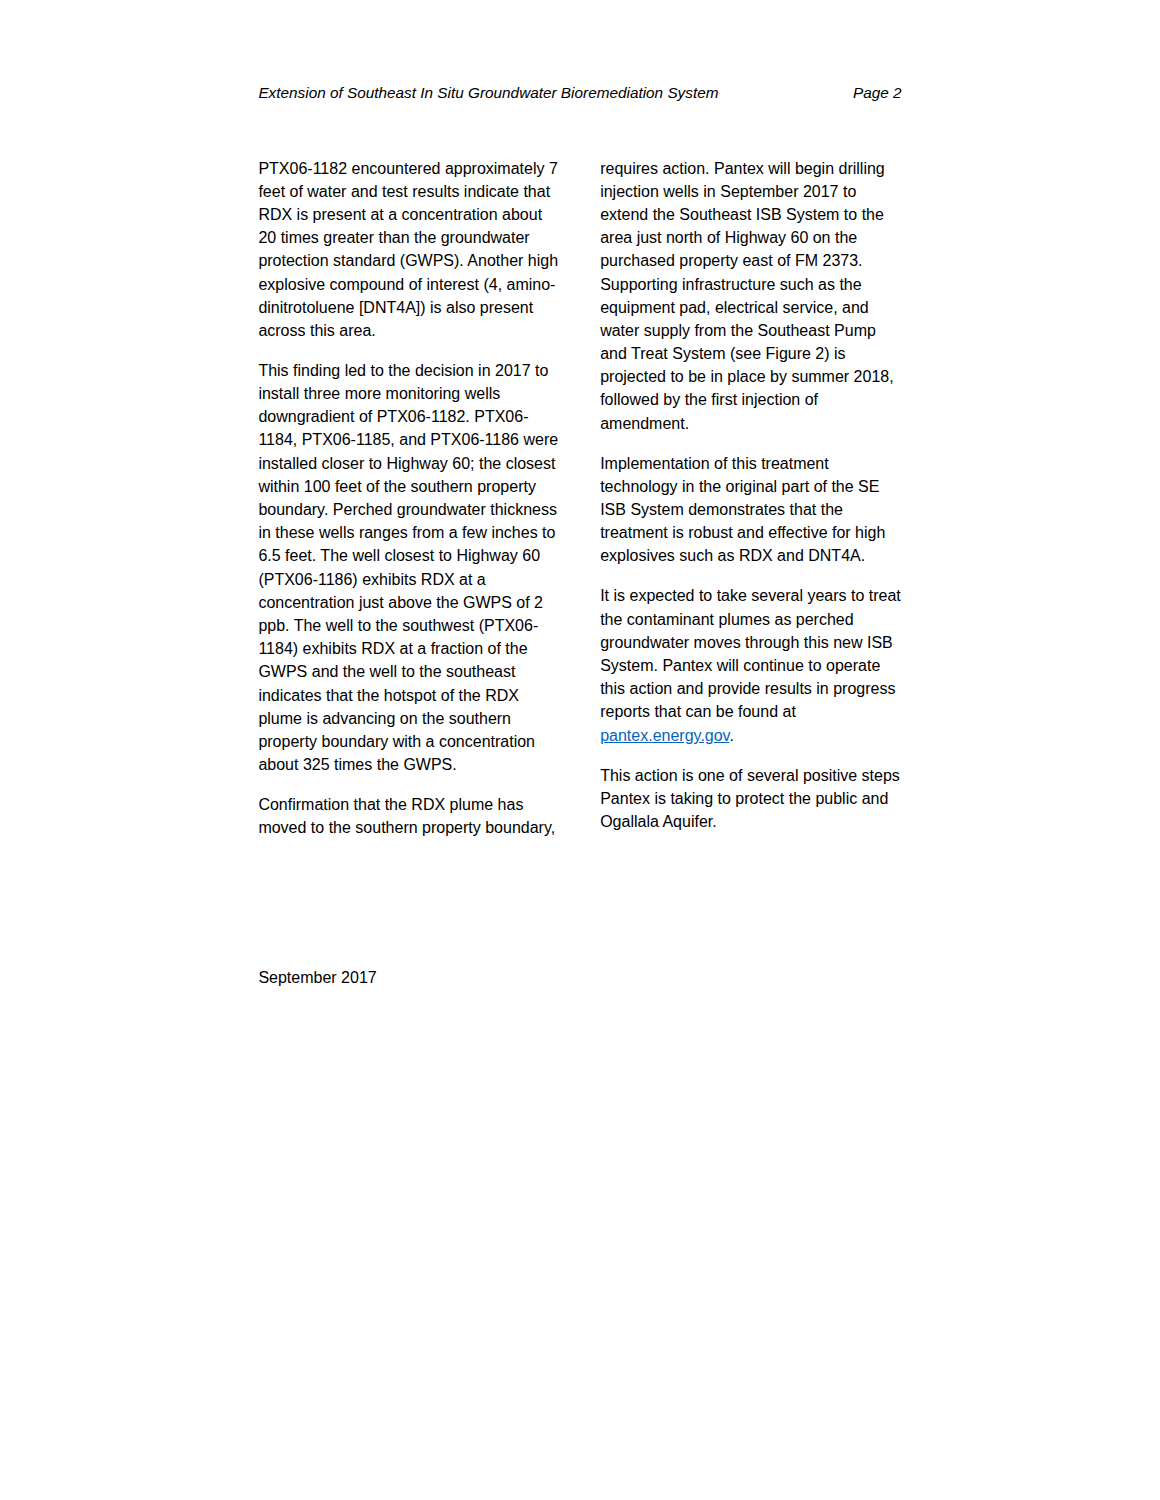Extension of Southeast In Situ Groundwater Bioremediation System
Page 2
PTX06-1182 encountered approximately 7 feet of water and test results indicate that RDX is present at a concentration about 20 times greater than the groundwater protection standard (GWPS). Another high explosive compound of interest (4, amino-dinitrotoluene [DNT4A]) is also present across this area.
This finding led to the decision in 2017 to install three more monitoring wells downgradient of PTX06-1182. PTX06-1184, PTX06-1185, and PTX06-1186 were installed closer to Highway 60; the closest within 100 feet of the southern property boundary. Perched groundwater thickness in these wells ranges from a few inches to 6.5 feet. The well closest to Highway 60 (PTX06-1186) exhibits RDX at a concentration just above the GWPS of 2 ppb. The well to the southwest (PTX06-1184) exhibits RDX at a fraction of the GWPS and the well to the southeast indicates that the hotspot of the RDX plume is advancing on the southern property boundary with a concentration about 325 times the GWPS.
Confirmation that the RDX plume has moved to the southern property boundary, requires action. Pantex will begin drilling injection wells in September 2017 to extend the Southeast ISB System to the area just north of Highway 60 on the purchased property east of FM 2373. Supporting infrastructure such as the equipment pad, electrical service, and water supply from the Southeast Pump and Treat System (see Figure 2) is projected to be in place by summer 2018, followed by the first injection of amendment.
Implementation of this treatment technology in the original part of the SE ISB System demonstrates that the treatment is robust and effective for high explosives such as RDX and DNT4A.
It is expected to take several years to treat the contaminant plumes as perched groundwater moves through this new ISB System. Pantex will continue to operate this action and provide results in progress reports that can be found at pantex.energy.gov.
This action is one of several positive steps Pantex is taking to protect the public and Ogallala Aquifer.
September 2017